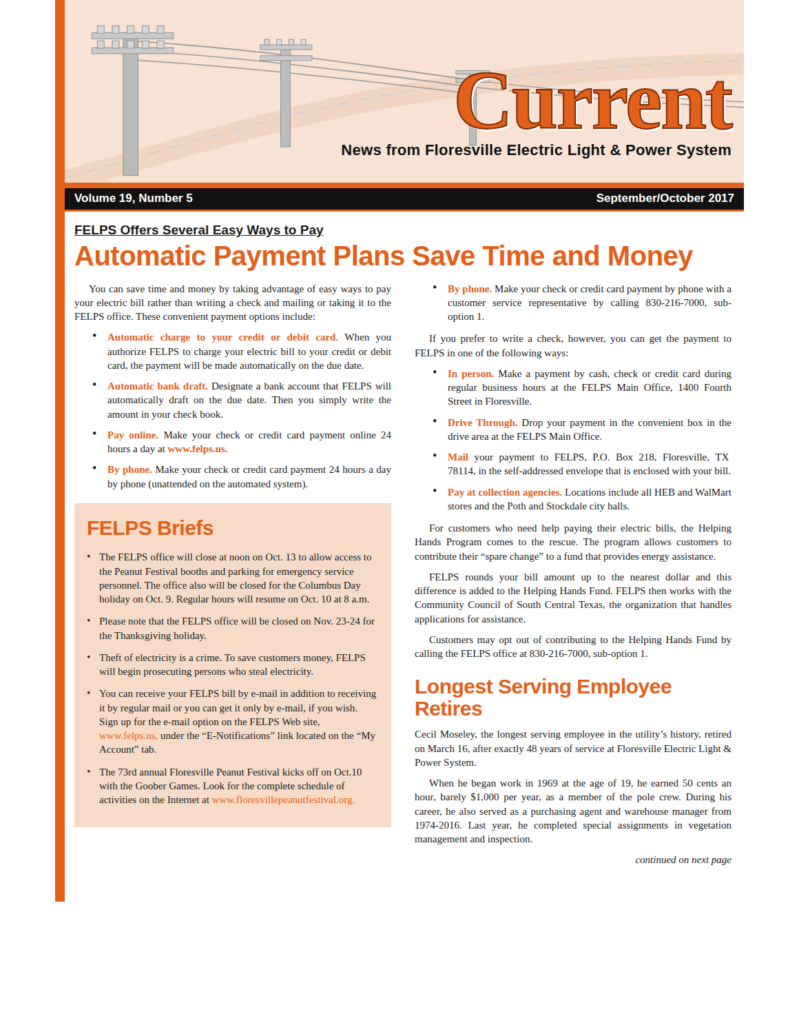Current
News from Floresville Electric Light & Power System
Volume 19, Number 5 September/October 2017
FELPS Offers Several Easy Ways to Pay
Automatic Payment Plans Save Time and Money
You can save time and money by taking advantage of easy ways to pay your electric bill rather than writing a check and mailing or taking it to the FELPS office. These convenient payment options include:
Automatic charge to your credit or debit card. When you authorize FELPS to charge your electric bill to your credit or debit card, the payment will be made automatically on the due date.
Automatic bank draft. Designate a bank account that FELPS will automatically draft on the due date. Then you simply write the amount in your check book.
Pay online. Make your check or credit card payment online 24 hours a day at www.felps.us.
By phone. Make your check or credit card payment 24 hours a day by phone (unattended on the automated system).
FELPS Briefs
The FELPS office will close at noon on Oct. 13 to allow access to the Peanut Festival booths and parking for emergency service personnel. The office also will be closed for the Columbus Day holiday on Oct. 9. Regular hours will resume on Oct. 10 at 8 a.m.
Please note that the FELPS office will be closed on Nov. 23-24 for the Thanksgiving holiday.
Theft of electricity is a crime. To save customers money, FELPS will begin prosecuting persons who steal electricity.
You can receive your FELPS bill by e-mail in addition to receiving it by regular mail or you can get it only by e-mail, if you wish. Sign up for the e-mail option on the FELPS Web site, www.felps.us, under the “E-Notifications” link located on the “My Account” tab.
The 73rd annual Floresville Peanut Festival kicks off on Oct.10 with the Goober Games. Look for the complete schedule of activities on the Internet at www.floresvillepeanutfestival.org.
By phone. Make your check or credit card payment by phone with a customer service representative by calling 830-216-7000, sub-option 1.
If you prefer to write a check, however, you can get the payment to FELPS in one of the following ways:
In person. Make a payment by cash, check or credit card during regular business hours at the FELPS Main Office, 1400 Fourth Street in Floresville.
Drive Through. Drop your payment in the convenient box in the drive area at the FELPS Main Office.
Mail your payment to FELPS, P.O. Box 218, Floresville, TX 78114, in the self-addressed envelope that is enclosed with your bill.
Pay at collection agencies. Locations include all HEB and WalMart stores and the Poth and Stockdale city halls.
For customers who need help paying their electric bills, the Helping Hands Program comes to the rescue. The program allows customers to contribute their “spare change” to a fund that provides energy assistance.
FELPS rounds your bill amount up to the nearest dollar and this difference is added to the Helping Hands Fund. FELPS then works with the Community Council of South Central Texas, the organization that handles applications for assistance.
Customers may opt out of contributing to the Helping Hands Fund by calling the FELPS office at 830-216-7000, sub-option 1.
Longest Serving Employee Retires
Cecil Moseley, the longest serving employee in the utility’s history, retired on March 16, after exactly 48 years of service at Floresville Electric Light & Power System.
When he began work in 1969 at the age of 19, he earned 50 cents an hour, barely $1,000 per year, as a member of the pole crew. During his career, he also served as a purchasing agent and warehouse manager from 1974-2016. Last year, he completed special assignments in vegetation management and inspection.
continued on next page